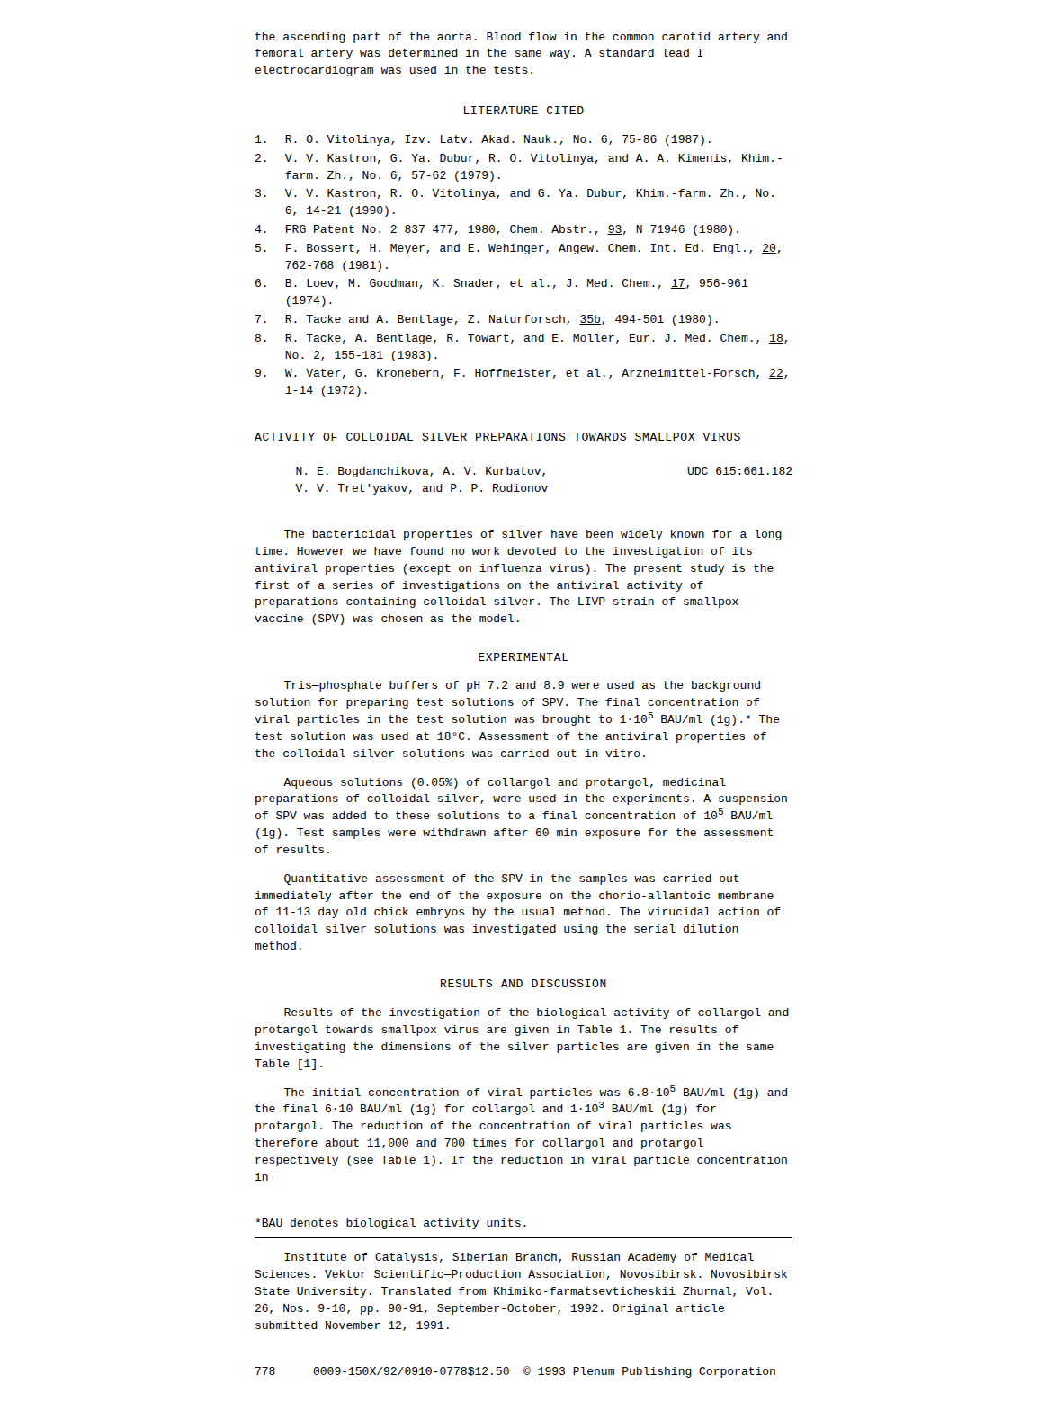the ascending part of the aorta. Blood flow in the common carotid artery and femoral artery was determined in the same way. A standard lead I electrocardiogram was used in the tests.
LITERATURE CITED
R. O. Vitolinya, Izv. Latv. Akad. Nauk., No. 6, 75-86 (1987).
V. V. Kastron, G. Ya. Dubur, R. O. Vitolinya, and A. A. Kimenis, Khim.-farm. Zh., No. 6, 57-62 (1979).
V. V. Kastron, R. O. Vitolinya, and G. Ya. Dubur, Khim.-farm. Zh., No. 6, 14-21 (1990).
FRG Patent No. 2 837 477, 1980, Chem. Abstr., 93, N 71946 (1980).
F. Bossert, H. Meyer, and E. Wehinger, Angew. Chem. Int. Ed. Engl., 20, 762-768 (1981).
B. Loev, M. Goodman, K. Snader, et al., J. Med. Chem., 17, 956-961 (1974).
R. Tacke and A. Bentlage, Z. Naturforsch, 35b, 494-501 (1980).
R. Tacke, A. Bentlage, R. Towart, and E. Moller, Eur. J. Med. Chem., 18, No. 2, 155-181 (1983).
W. Vater, G. Kronebern, F. Hoffmeister, et al., Arzneimittel-Forsch, 22, 1-14 (1972).
ACTIVITY OF COLLOIDAL SILVER PREPARATIONS TOWARDS SMALLPOX VIRUS
N. E. Bogdanchikova, A. V. Kurbatov,
V. V. Tret'yakov, and P. P. Rodionov
UDC 615:661.182
The bactericidal properties of silver have been widely known for a long time. However we have found no work devoted to the investigation of its antiviral properties (except on influenza virus). The present study is the first of a series of investigations on the antiviral activity of preparations containing colloidal silver. The LIVP strain of smallpox vaccine (SPV) was chosen as the model.
EXPERIMENTAL
Tris—phosphate buffers of pH 7.2 and 8.9 were used as the background solution for preparing test solutions of SPV. The final concentration of viral particles in the test solution was brought to 1·105 BAU/ml (1g).* The test solution was used at 18°C. Assessment of the antiviral properties of the colloidal silver solutions was carried out in vitro.
Aqueous solutions (0.05%) of collargol and protargol, medicinal preparations of colloidal silver, were used in the experiments. A suspension of SPV was added to these solutions to a final concentration of 105 BAU/ml (1g). Test samples were withdrawn after 60 min exposure for the assessment of results.
Quantitative assessment of the SPV in the samples was carried out immediately after the end of the exposure on the chorio-allantoic membrane of 11-13 day old chick embryos by the usual method. The virucidal action of colloidal silver solutions was investigated using the serial dilution method.
RESULTS AND DISCUSSION
Results of the investigation of the biological activity of collargol and protargol towards smallpox virus are given in Table 1. The results of investigating the dimensions of the silver particles are given in the same Table [1].
The initial concentration of viral particles was 6.8·105 BAU/ml (1g) and the final 6·10 BAU/ml (1g) for collargol and 1·103 BAU/ml (1g) for protargol. The reduction of the concentration of viral particles was therefore about 11,000 and 700 times for collargol and protargol respectively (see Table 1). If the reduction in viral particle concentration in
*BAU denotes biological activity units.
Institute of Catalysis, Siberian Branch, Russian Academy of Medical Sciences. Vektor Scientific—Production Association, Novosibirsk. Novosibirsk State University. Translated from Khimiko-farmatsevticheskii Zhurnal, Vol. 26, Nos. 9-10, pp. 90-91, September-October, 1992. Original article submitted November 12, 1991.
7780009-150X/92/0910-0778$12.50 © 1993 Plenum Publishing Corporation